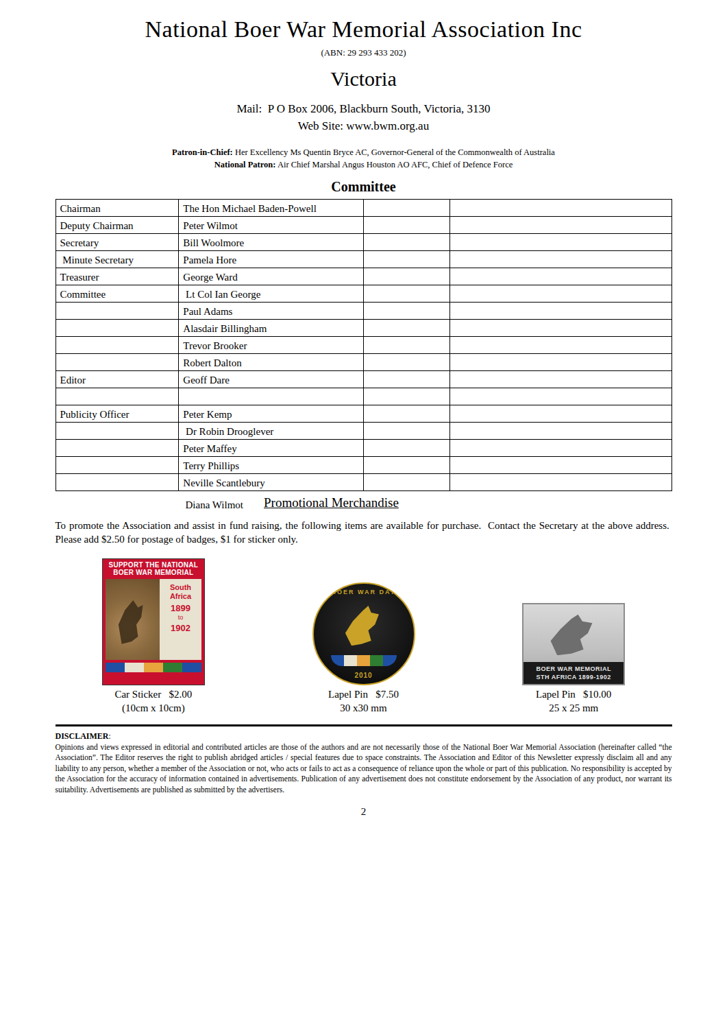National Boer War Memorial Association Inc
(ABN: 29 293 433 202)
Victoria
Mail: P O Box 2006, Blackburn South, Victoria, 3130
Web Site: www.bwm.org.au
Patron-in-Chief: Her Excellency Ms Quentin Bryce AC, Governor-General of the Commonwealth of Australia
National Patron: Air Chief Marshal Angus Houston AO AFC, Chief of Defence Force
Committee
| Chairman | The Hon Michael Baden-Powell | | |
| Deputy Chairman | Peter Wilmot | | |
| Secretary | Bill Woolmore | | |
| Minute Secretary | Pamela Hore | | |
| Treasurer | George Ward | | |
| Committee | Lt Col Ian George | | |
| | Paul Adams | | |
| | Alasdair Billingham | | |
| | Trevor Brooker | | |
| | Robert Dalton | | |
| Editor | Geoff Dare | | |
| Publicity Officer | Peter Kemp | | |
| | Dr Robin Drooglever | | |
| | Peter Maffey | | |
| | Terry Phillips | | |
| | Neville Scantlebury | | |
Diana Wilmot
Promotional Merchandise
To promote the Association and assist in fund raising, the following items are available for purchase. Contact the Secretary at the above address. Please add $2.50 for postage of badges, $1 for sticker only.
SUPPORT THE NATIONAL
BOER WAR MEMORIAL
South
Africa
1899
to
1902
Car Sticker $2.00
(10cm x 10cm)
BOER WAR DAY
2010
Lapel Pin $7.50
30 x30 mm
BOER WAR MEMORIAL
STH AFRICA 1899-1902
Lapel Pin $10.00
25 x 25 mm
DISCLAIMER:
Opinions and views expressed in editorial and contributed articles are those of the authors and are not necessarily those of the National Boer War Memorial Association (hereinafter called “the Association”. The Editor reserves the right to publish abridged articles / special features due to space constraints. The Association and Editor of this Newsletter expressly disclaim all and any liability to any person, whether a member of the Association or not, who acts or fails to act as a consequence of reliance upon the whole or part of this publication. No responsibility is accepted by the Association for the accuracy of information contained in advertisements. Publication of any advertisement does not constitute endorsement by the Association of any product, nor warrant its suitability. Advertisements are published as submitted by the advertisers.
2